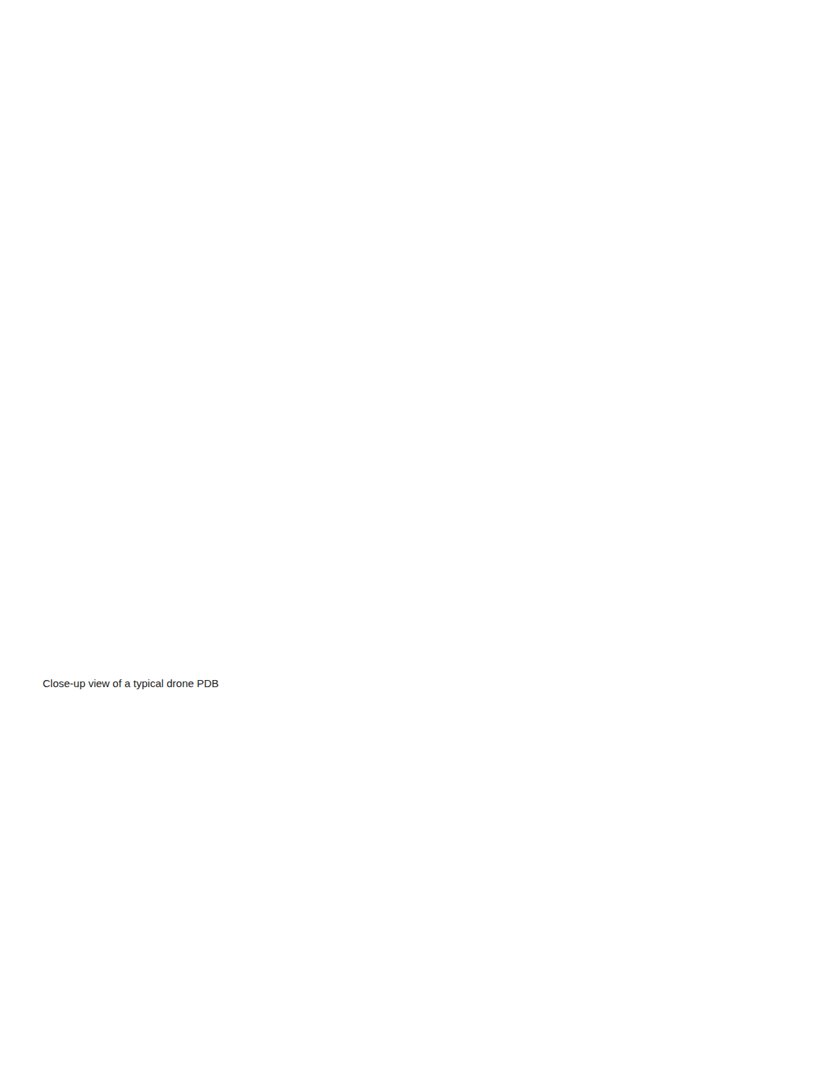Close-up view of a typical drone PDB